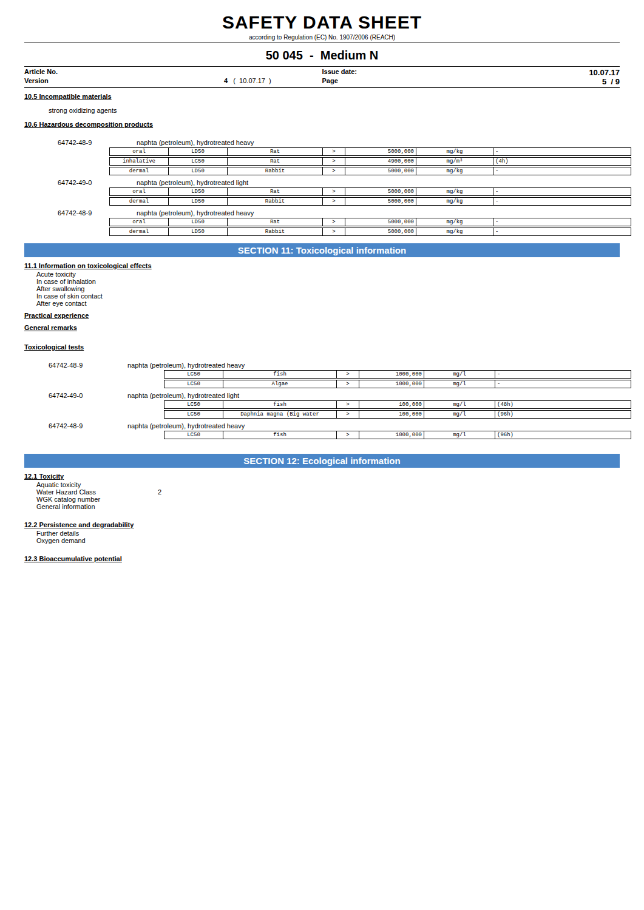SAFETY DATA SHEET
according to Regulation (EC) No. 1907/2006 (REACH)
50 045 - Medium N
| Article No. | | Issue date: | 10.07.17 |
| Version | 4 ( 10.07.17 ) | Page | 5 / 9 |
10.5 Incompatible materials
strong oxidizing agents
10.6 Hazardous decomposition products
64742-48-9naphta (petroleum), hydrotreated heavy
| oral | LD50 | Rat | > | 5000,000 | mg/kg | - |
| inhalative | LC50 | Rat | > | 4900,000 | mg/m³ | (4h) |
| dermal | LD50 | Rabbit | > | 5000,000 | mg/kg | - |
64742-49-0naphta (petroleum), hydrotreated light
| oral | LD50 | Rat | > | 5000,000 | mg/kg | - |
| dermal | LD50 | Rabbit | > | 5000,000 | mg/kg | - |
64742-48-9naphta (petroleum), hydrotreated heavy
| oral | LD50 | Rat | > | 5000,000 | mg/kg | - |
| dermal | LD50 | Rabbit | > | 5000,000 | mg/kg | - |
SECTION 11: Toxicological information
11.1 Information on toxicological effects
Acute toxicity
In case of inhalation
After swallowing
In case of skin contact
After eye contact
Practical experience
General remarks
Toxicological tests
64742-48-9naphta (petroleum), hydrotreated heavy
| LC50 | fish | > | 1000,000 | mg/l | - |
| LC50 | Algae | > | 1000,000 | mg/l | - |
64742-49-0naphta (petroleum), hydrotreated light
| LC50 | fish | > | 100,000 | mg/l | (48h) |
| LC50 | Daphnia magna (Big water | > | 100,000 | mg/l | (96h) |
64742-48-9naphta (petroleum), hydrotreated heavy
| LC50 | fish | > | 1000,000 | mg/l | (96h) |
SECTION 12: Ecological information
12.1 Toxicity
Aquatic toxicity
Water Hazard Class2
WGK catalog number
General information
12.2 Persistence and degradability
Further details
Oxygen demand
12.3 Bioaccumulative potential